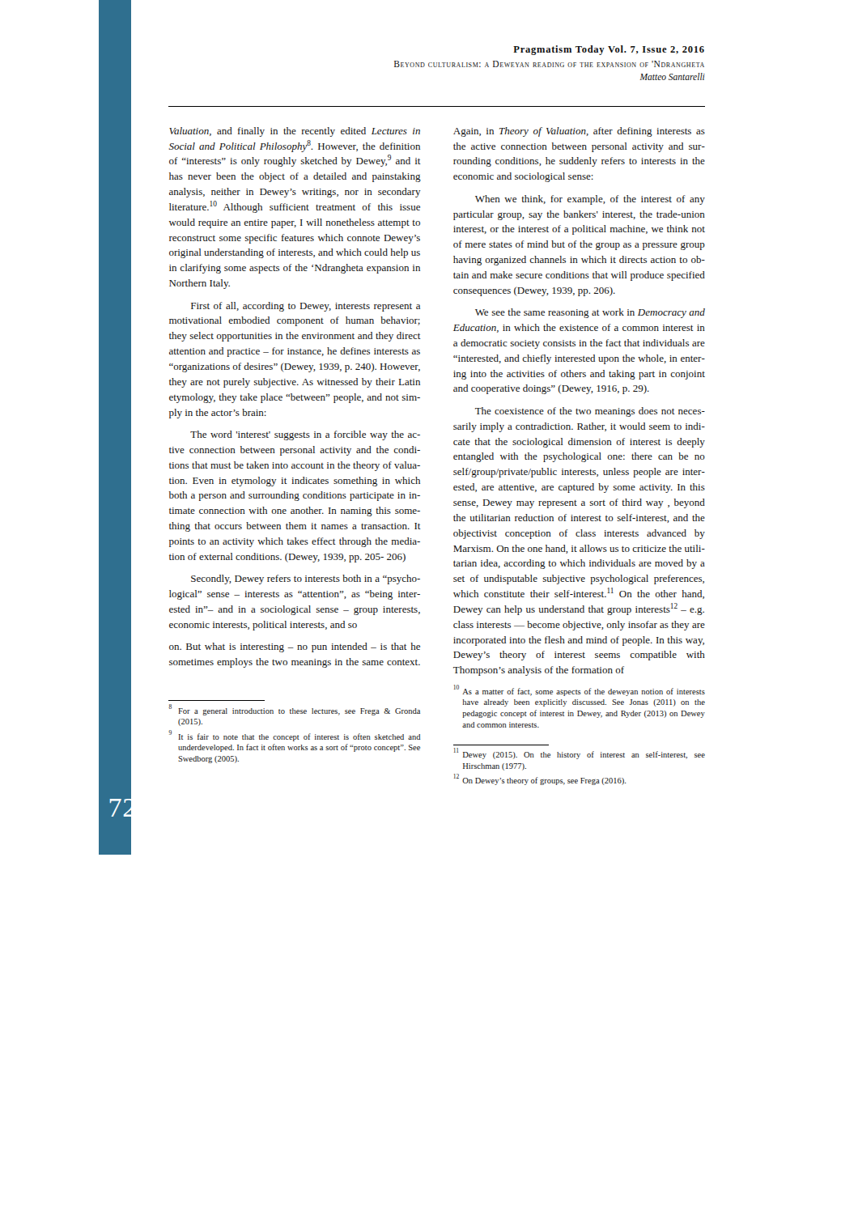Pragmatism Today Vol. 7, Issue 2, 2016
Beyond culturalism: a Deweyan reading of the expansion of 'Ndrangheta
Matteo Santarelli
Valuation, and finally in the recently edited Lectures in Social and Political Philosophy8. However, the definition of “interests” is only roughly sketched by Dewey,9 and it has never been the object of a detailed and painstaking analysis, neither in Dewey’s writings, nor in secondary literature.10 Although sufficient treatment of this issue would require an entire paper, I will nonetheless attempt to reconstruct some specific features which connote Dewey’s original understanding of interests, and which could help us in clarifying some aspects of the ‘Ndrangheta expansion in Northern Italy.
First of all, according to Dewey, interests represent a motivational embodied component of human behavior; they select opportunities in the environment and they direct attention and practice – for instance, he defines interests as “organizations of desires” (Dewey, 1939, p. 240). However, they are not purely subjective. As witnessed by their Latin etymology, they take place “between” people, and not simply in the actor’s brain:
The word 'interest' suggests in a forcible way the active connection between personal activity and the conditions that must be taken into account in the theory of valuation. Even in etymology it indicates something in which both a person and surrounding conditions participate in intimate connection with one another. In naming this something that occurs between them it names a transaction. It points to an activity which takes effect through the mediation of external conditions. (Dewey, 1939, pp. 205- 206)
Secondly, Dewey refers to interests both in a “psychological” sense – interests as “attention”, as “being interested in”– and in a sociological sense – group interests, economic interests, political interests, and so
on. But what is interesting – no pun intended – is that he sometimes employs the two meanings in the same context. Again, in Theory of Valuation, after defining interests as the active connection between personal activity and surrounding conditions, he suddenly refers to interests in the economic and sociological sense:
When we think, for example, of the interest of any particular group, say the bankers' interest, the trade-union interest, or the interest of a political machine, we think not of mere states of mind but of the group as a pressure group having organized channels in which it directs action to obtain and make secure conditions that will produce specified consequences (Dewey, 1939, pp. 206).
We see the same reasoning at work in Democracy and Education, in which the existence of a common interest in a democratic society consists in the fact that individuals are “interested, and chiefly interested upon the whole, in entering into the activities of others and taking part in conjoint and cooperative doings” (Dewey, 1916, p. 29).
The coexistence of the two meanings does not necessarily imply a contradiction. Rather, it would seem to indicate that the sociological dimension of interest is deeply entangled with the psychological one: there can be no self/group/private/public interests, unless people are interested, are attentive, are captured by some activity. In this sense, Dewey may represent a sort of third way , beyond the utilitarian reduction of interest to self-interest, and the objectivist conception of class interests advanced by Marxism. On the one hand, it allows us to criticize the utilitarian idea, according to which individuals are moved by a set of undisputable subjective psychological preferences, which constitute their self-interest.11 On the other hand, Dewey can help us understand that group interests12 – e.g. class interests — become objective, only insofar as they are incorporated into the flesh and mind of people. In this way, Dewey’s theory of interest seems compatible with Thompson’s analysis of the formation of
8 For a general introduction to these lectures, see Frega & Gronda (2015).
9 It is fair to note that the concept of interest is often sketched and underdeveloped. In fact it often works as a sort of “proto concept”. See Swedborg (2005).
10 As a matter of fact, some aspects of the deweyan notion of interests have already been explicitly discussed. See Jonas (2011) on the pedagogic concept of interest in Dewey, and Ryder (2013) on Dewey and common interests.
11 Dewey (2015). On the history of interest an self-interest, see Hirschman (1977).
12 On Dewey’s theory of groups, see Frega (2016).
72